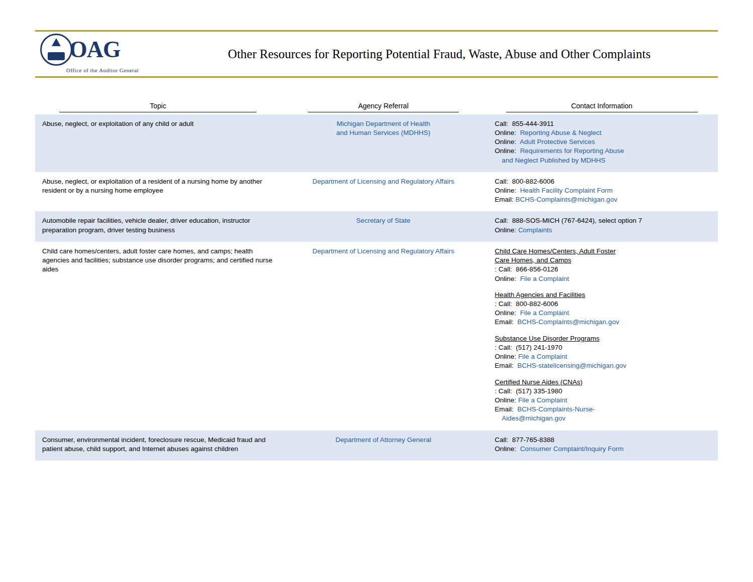OAG
Office of the Auditor General
Other Resources for Reporting Potential Fraud, Waste, Abuse and Other Complaints
| Topic | Agency Referral | Contact Information |
| --- | --- | --- |
| Abuse, neglect, or exploitation of any child or adult | Michigan Department of Health and Human Services (MDHHS) | Call: 855-444-3911 Online: Reporting Abuse & Neglect Online: Adult Protective Services Online: Requirements for Reporting Abuse and Neglect Published by MDHHS |
| Abuse, neglect, or exploitation of a resident of a nursing home by another resident or by a nursing home employee | Department of Licensing and Regulatory Affairs | Call: 800-882-6006 Online: Health Facility Complaint Form Email: BCHS-Complaints@michigan.gov |
| Automobile repair facilities, vehicle dealer, driver education, instructor preparation program, driver testing business | Secretary of State | Call: 888-SOS-MICH (767-6424), select option 7 Online: Complaints |
| Child care homes/centers, adult foster care homes, and camps; health agencies and facilities; substance use disorder programs; and certified nurse aides | Department of Licensing and Regulatory Affairs | Child Care Homes/Centers, Adult Foster Care Homes, and Camps : Call: 866-856-0126 Online: File a Complaint Health Agencies and Facilities : Call: 800-882-6006 Online: File a Complaint Email: BCHS-Complaints@michigan.gov Substance Use Disorder Programs : Call: (517) 241-1970 Online: File a Complaint Email: BCHS-statelicensing@michigan.gov Certified Nurse Aides (CNAs) : Call: (517) 335-1980 Online: File a Complaint Email: BCHS-Complaints-Nurse- Aides@michigan.gov |
| Consumer, environmental incident, foreclosure rescue, Medicaid fraud and patient abuse, child support, and Internet abuses against children | Department of Attorney General | Call: 877-765-8388 Online: Consumer Complaint/Inquiry Form |